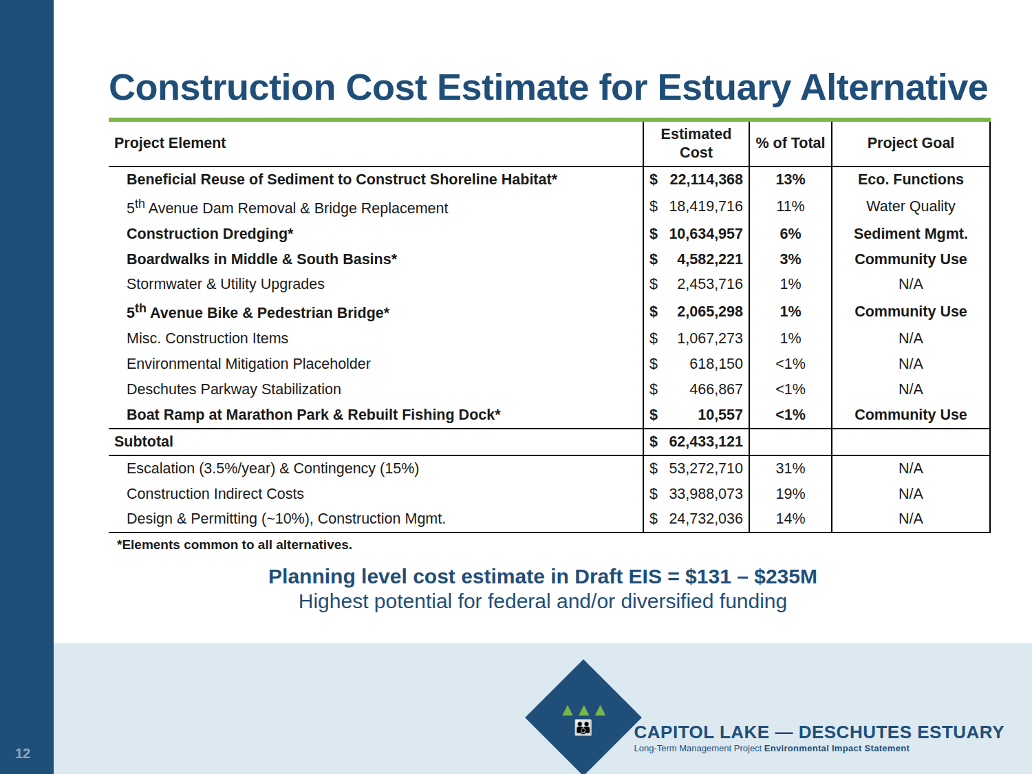Construction Cost Estimate for Estuary Alternative
| Project Element | Estimated Cost | % of Total | Project Goal |
| --- | --- | --- | --- |
| Beneficial Reuse of Sediment to Construct Shoreline Habitat* | $ | 22,114,368 | 13% | Eco. Functions |
| 5 th Avenue Dam Removal & Bridge Replacement | $ | 18,419,716 | 11% | Water Quality |
| Construction Dredging* | $ | 10,634,957 | 6% | Sediment Mgmt. |
| Boardwalks in Middle & South Basins* | $ | 4,582,221 | 3% | Community Use |
| Stormwater & Utility Upgrades | $ | 2,453,716 | 1% | N/A |
| 5 th Avenue Bike & Pedestrian Bridge* | $ | 2,065,298 | 1% | Community Use |
| Misc. Construction Items | $ | 1,067,273 | 1% | N/A |
| Environmental Mitigation Placeholder | $ | 618,150 | <1% | N/A |
| Deschutes Parkway Stabilization | $ | 466,867 | <1% | N/A |
| Boat Ramp at Marathon Park & Rebuilt Fishing Dock* | $ | 10,557 | <1% | Community Use |
| Subtotal | $ | 62,433,121 | | |
| Escalation (3.5%/year) & Contingency (15%) | $ | 53,272,710 | 31% | N/A |
| Construction Indirect Costs | $ | 33,988,073 | 19% | N/A |
| Design & Permitting (~10%), Construction Mgmt. | $ | 24,732,036 | 14% | N/A |
*Elements common to all alternatives.
Planning level cost estimate in Draft EIS = $131 – $235M
Highest potential for federal and/or diversified funding
12
▲▲▲ 👪
CAPITOL LAKE — DESCHUTES ESTUARY
Long-Term Management Project Environmental Impact Statement